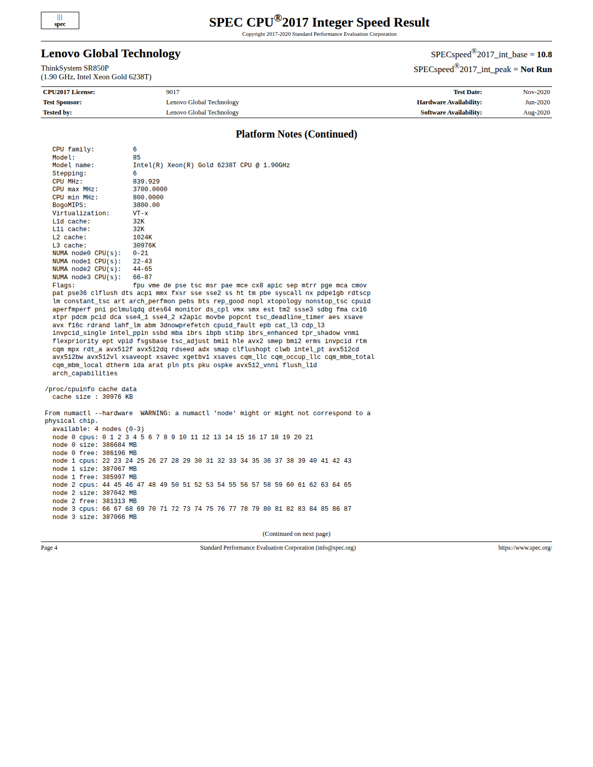|||
spec
SPEC CPU®2017 Integer Speed Result
Copyright 2017-2020 Standard Performance Evaluation Corporation
Lenovo Global Technology
ThinkSystem SR850P
(1.90 GHz, Intel Xeon Gold 6238T)
SPECspeed®2017_int_base = 10.8
SPECspeed®2017_int_peak = Not Run
| CPU2017 License: | 9017 | Test Date: | Nov-2020 |
| Test Sponsor: | Lenovo Global Technology | Hardware Availability: | Jun-2020 |
| Tested by: | Lenovo Global Technology | Software Availability: | Aug-2020 |
Platform Notes (Continued)
   CPU family:          6
   Model:               85
   Model name:          Intel(R) Xeon(R) Gold 6238T CPU @ 1.90GHz
   Stepping:            6
   CPU MHz:             839.929
   CPU max MHz:         3700.0000
   CPU min MHz:         800.0000
   BogoMIPS:            3800.00
   Virtualization:      VT-x
   L1d cache:           32K
   L1i cache:           32K
   L2 cache:            1024K
   L3 cache:            30976K
   NUMA node0 CPU(s):   0-21
   NUMA node1 CPU(s):   22-43
   NUMA node2 CPU(s):   44-65
   NUMA node3 CPU(s):   66-87
   Flags:               fpu vme de pse tsc msr pae mce cx8 apic sep mtrr pge mca cmov
   pat pse36 clflush dts acpi mmx fxsr sse sse2 ss ht tm pbe syscall nx pdpe1gb rdtscp
   lm constant_tsc art arch_perfmon pebs bts rep_good nopl xtopology nonstop_tsc cpuid
   aperfmperf pni pclmulqdq dtes64 monitor ds_cpl vmx smx est tm2 ssse3 sdbg fma cx16
   xtpr pdcm pcid dca sse4_1 sse4_2 x2apic movbe popcnt tsc_deadline_timer aes xsave
   avx f16c rdrand lahf_lm abm 3dnowprefetch cpuid_fault epb cat_l3 cdp_l3
   invpcid_single intel_ppin ssbd mba ibrs ibpb stibp ibrs_enhanced tpr_shadow vnmi
   flexpriority ept vpid fsgsbase tsc_adjust bmi1 hle avx2 smep bmi2 erms invpcid rtm
   cqm mpx rdt_a avx512f avx512dq rdseed adx smap clflushopt clwb intel_pt avx512cd
   avx512bw avx512vl xsaveopt xsavec xgetbv1 xsaves cqm_llc cqm_occup_llc cqm_mbm_total
   cqm_mbm_local dtherm ida arat pln pts pku ospke avx512_vnni flush_l1d
   arch_capabilities

 /proc/cpuinfo cache data
   cache size : 30976 KB

 From numactl --hardware  WARNING: a numactl 'node' might or might not correspond to a
 physical chip.
   available: 4 nodes (0-3)
   node 0 cpus: 0 1 2 3 4 5 6 7 8 9 10 11 12 13 14 15 16 17 18 19 20 21
   node 0 size: 386684 MB
   node 0 free: 386196 MB
   node 1 cpus: 22 23 24 25 26 27 28 29 30 31 32 33 34 35 36 37 38 39 40 41 42 43
   node 1 size: 387067 MB
   node 1 free: 385997 MB
   node 2 cpus: 44 45 46 47 48 49 50 51 52 53 54 55 56 57 58 59 60 61 62 63 64 65
   node 2 size: 387042 MB
   node 2 free: 381313 MB
   node 3 cpus: 66 67 68 69 70 71 72 73 74 75 76 77 78 79 80 81 82 83 84 85 86 87
   node 3 size: 387066 MB
(Continued on next page)
Page 4
Standard Performance Evaluation Corporation (info@spec.org)
https://www.spec.org/